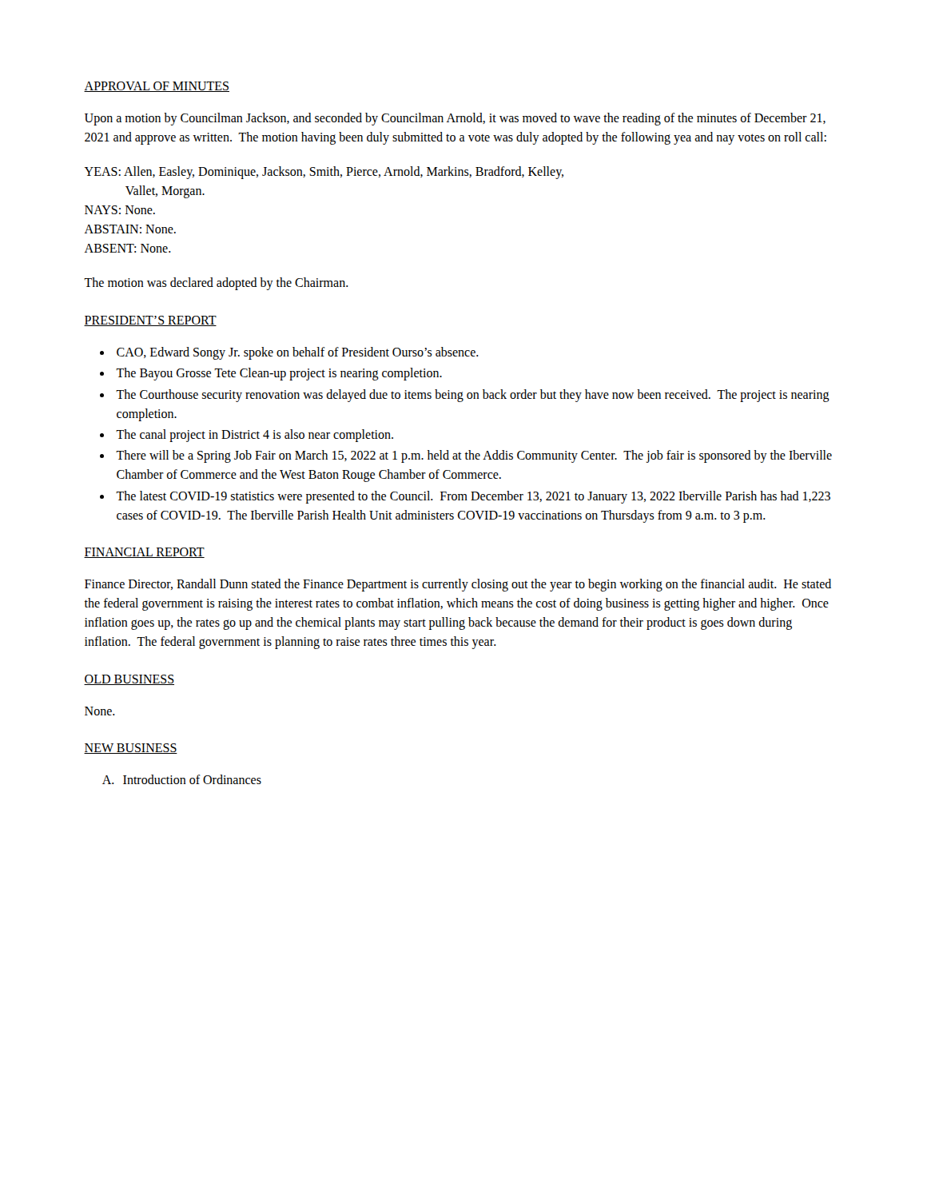APPROVAL OF MINUTES
Upon a motion by Councilman Jackson, and seconded by Councilman Arnold, it was moved to wave the reading of the minutes of December 21, 2021 and approve as written. The motion having been duly submitted to a vote was duly adopted by the following yea and nay votes on roll call:
YEAS: Allen, Easley, Dominique, Jackson, Smith, Pierce, Arnold, Markins, Bradford, Kelley, Vallet, Morgan. NAYS: None.
ABSTAIN: None.
ABSENT: None.
The motion was declared adopted by the Chairman.
PRESIDENT’S REPORT
CAO, Edward Songy Jr. spoke on behalf of President Ourso’s absence.
The Bayou Grosse Tete Clean-up project is nearing completion.
The Courthouse security renovation was delayed due to items being on back order but they have now been received. The project is nearing completion.
The canal project in District 4 is also near completion.
There will be a Spring Job Fair on March 15, 2022 at 1 p.m. held at the Addis Community Center. The job fair is sponsored by the Iberville Chamber of Commerce and the West Baton Rouge Chamber of Commerce.
The latest COVID-19 statistics were presented to the Council. From December 13, 2021 to January 13, 2022 Iberville Parish has had 1,223 cases of COVID-19. The Iberville Parish Health Unit administers COVID-19 vaccinations on Thursdays from 9 a.m. to 3 p.m.
FINANCIAL REPORT
Finance Director, Randall Dunn stated the Finance Department is currently closing out the year to begin working on the financial audit. He stated the federal government is raising the interest rates to combat inflation, which means the cost of doing business is getting higher and higher. Once inflation goes up, the rates go up and the chemical plants may start pulling back because the demand for their product is goes down during inflation. The federal government is planning to raise rates three times this year.
OLD BUSINESS
None.
NEW BUSINESS
Introduction of Ordinances